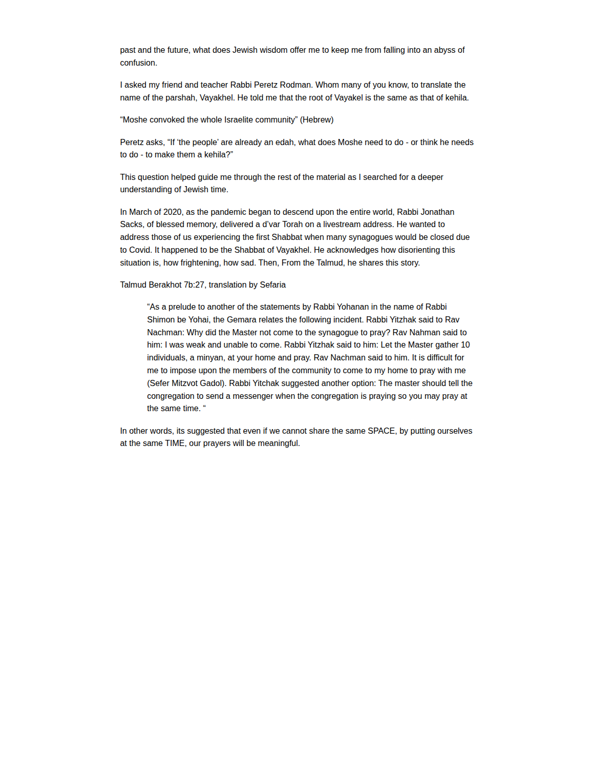past and the future, what does Jewish wisdom offer me to keep me from falling into an abyss of confusion.
I asked my friend and teacher Rabbi Peretz Rodman. Whom many of you know, to translate the name of the parshah, Vayakhel. He told me that the root of Vayakel is the same as that of kehila.
“Moshe convoked the whole Israelite community” (Hebrew)
Peretz asks, “If ‘the people’ are already an edah, what does Moshe need to do - or think he needs to do - to make them a kehila?”
This question helped guide me through the rest of the material as I searched for a deeper understanding of Jewish time.
In March of 2020, as the pandemic began to descend upon the entire world, Rabbi Jonathan Sacks, of blessed memory, delivered a d’var Torah on a livestream address. He wanted to address those of us experiencing the first Shabbat when many synagogues would be closed due to Covid. It happened to be the Shabbat of Vayakhel. He acknowledges how disorienting this situation is, how frightening, how sad. Then, From the Talmud, he shares this story.
Talmud Berakhot 7b:27, translation by Sefaria
“As a prelude to another of the statements by Rabbi Yohanan in the name of Rabbi Shimon be Yohai, the Gemara relates the following incident. Rabbi Yitzhak said to Rav Nachman: Why did the Master not come to the synagogue to pray? Rav Nahman said to him: I was weak and unable to come. Rabbi Yitzhak said to him: Let the Master gather 10 individuals, a minyan, at your home and pray. Rav Nachman said to him. It is difficult for me to impose upon the members of the community to come to my home to pray with me (Sefer Mitzvot Gadol). Rabbi Yitchak suggested another option: The master should tell the congregation to send a messenger when the congregation is praying so you may pray at the same time. “
In other words, its suggested that even if we cannot share the same SPACE, by putting ourselves at the same TIME, our prayers will be meaningful.